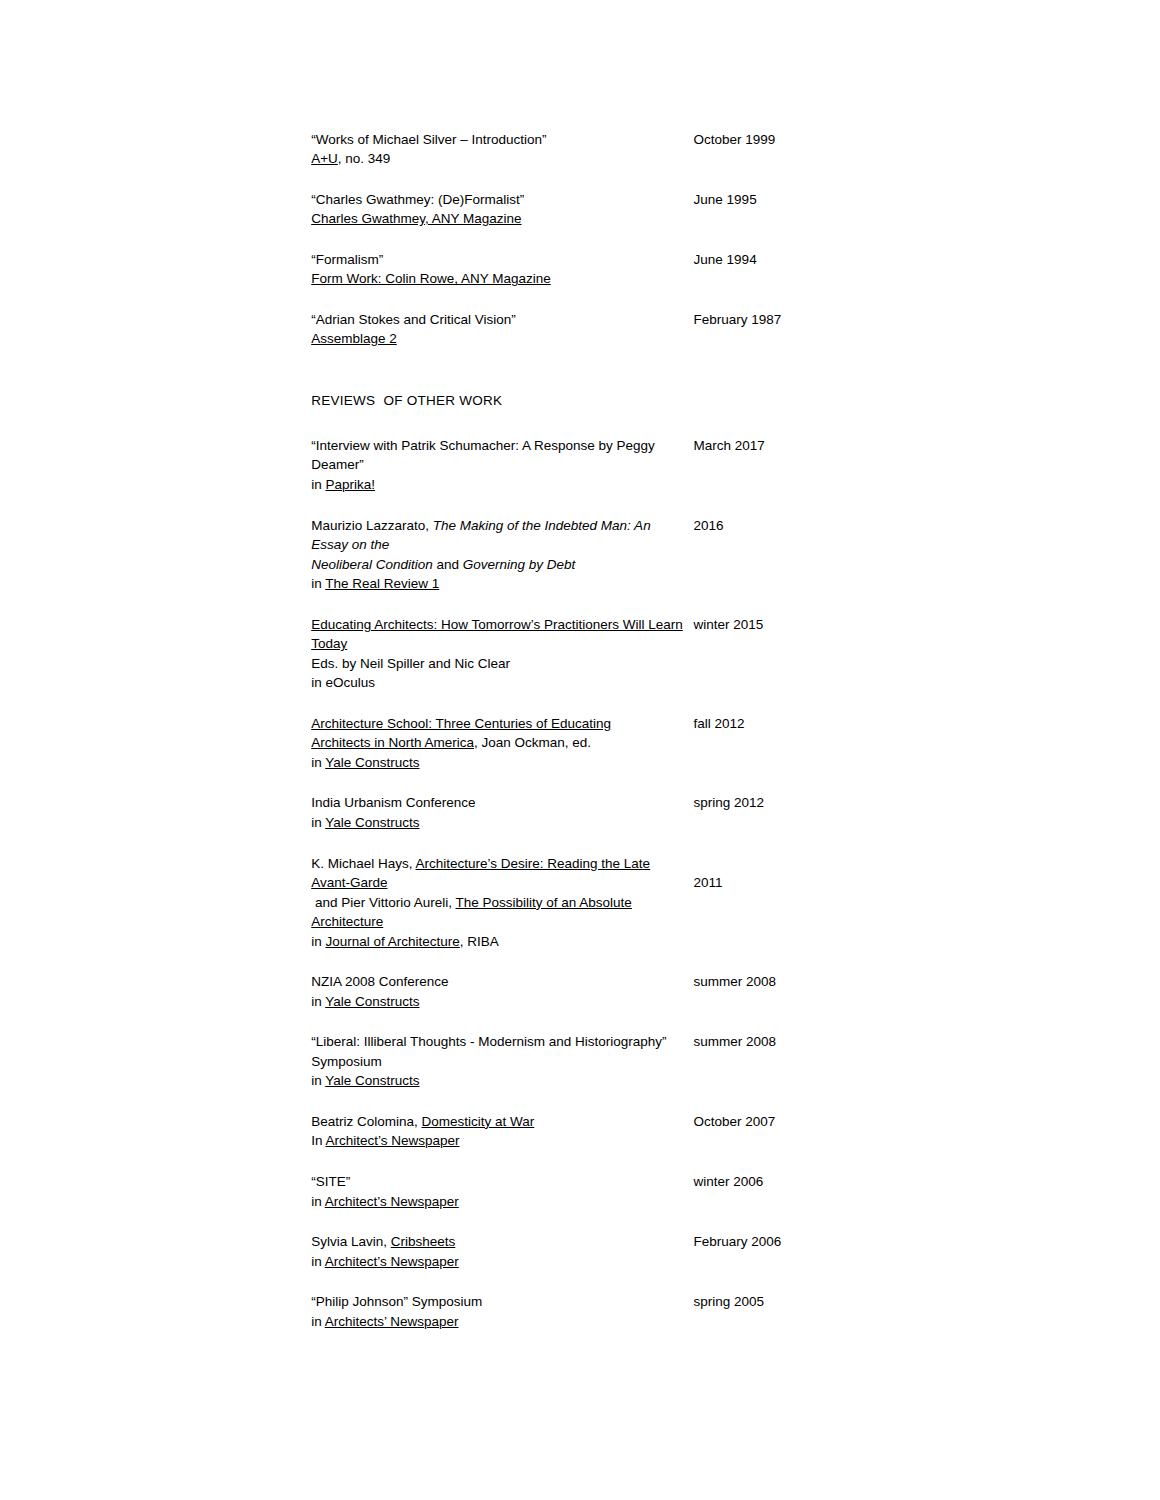“Works of Michael Silver – Introduction” A+U, no. 349
October 1999
“Charles Gwathmey: (De)Formalist” Charles Gwathmey, ANY Magazine
June 1995
“Formalism” Form Work: Colin Rowe, ANY Magazine
June 1994
“Adrian Stokes and Critical Vision” Assemblage 2
February 1987
REVIEWS OF OTHER WORK
“Interview with Patrik Schumacher: A Response by Peggy Deamer” in Paprika!
March 2017
Maurizio Lazzarato, The Making of the Indebted Man: An Essay on the Neoliberal Condition and Governing by Debt in The Real Review 1
2016
Educating Architects: How Tomorrow’s Practitioners Will Learn Today Eds. by Neil Spiller and Nic Clear in eOculus
winter 2015
Architecture School: Three Centuries of Educating Architects in North America, Joan Ockman, ed. in Yale Constructs
fall 2012
India Urbanism Conference in Yale Constructs
spring 2012
K. Michael Hays, Architecture’s Desire: Reading the Late Avant-Garde and Pier Vittorio Aureli, The Possibility of an Absolute Architecture in Journal of Architecture, RIBA
2011
NZIA 2008 Conference in Yale Constructs
summer 2008
“Liberal: Illiberal Thoughts - Modernism and Historiography” Symposium in Yale Constructs
summer 2008
Beatriz Colomina, Domesticity at War In Architect’s Newspaper
October 2007
“SITE” in Architect’s Newspaper
winter 2006
Sylvia Lavin, Cribsheets in Architect’s Newspaper
February 2006
“Philip Johnson” Symposium in Architects’ Newspaper
spring 2005